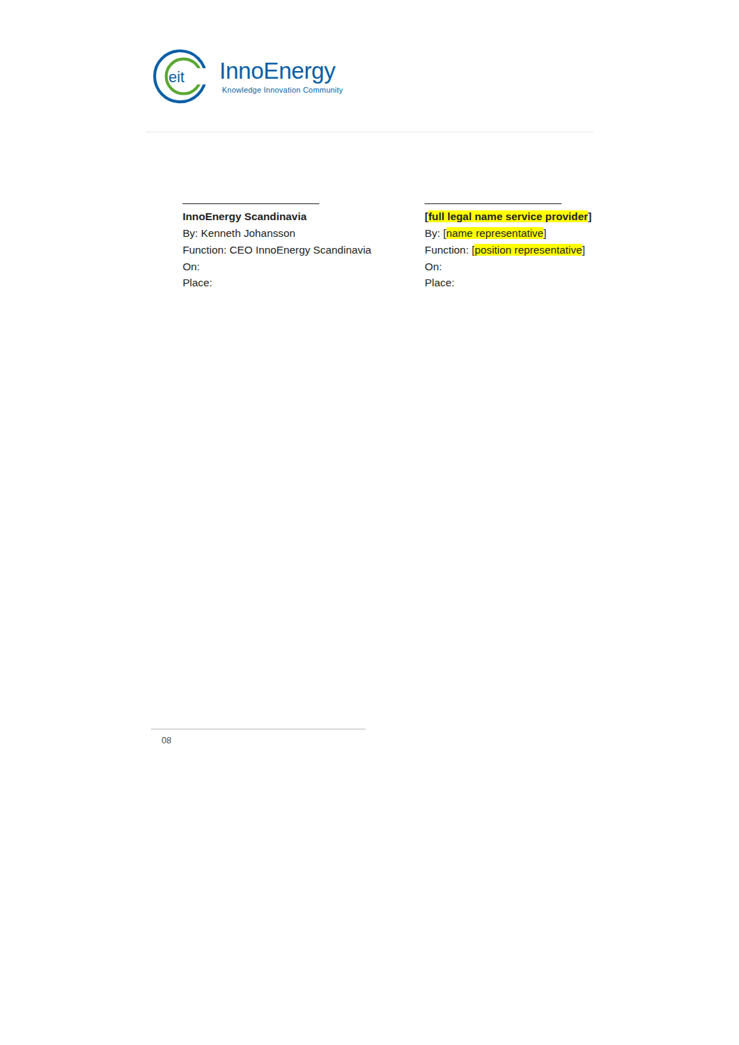eit
Inno Energy
Knowledge Innovation Community
_______________________
InnoEnergy Scandinavia
By: Kenneth Johansson
Function: CEO InnoEnergy Scandinavia
On:
Place:
_______________________
[full legal name service provider]
By: [name representative]
Function: [position representative]
On:
Place:
08